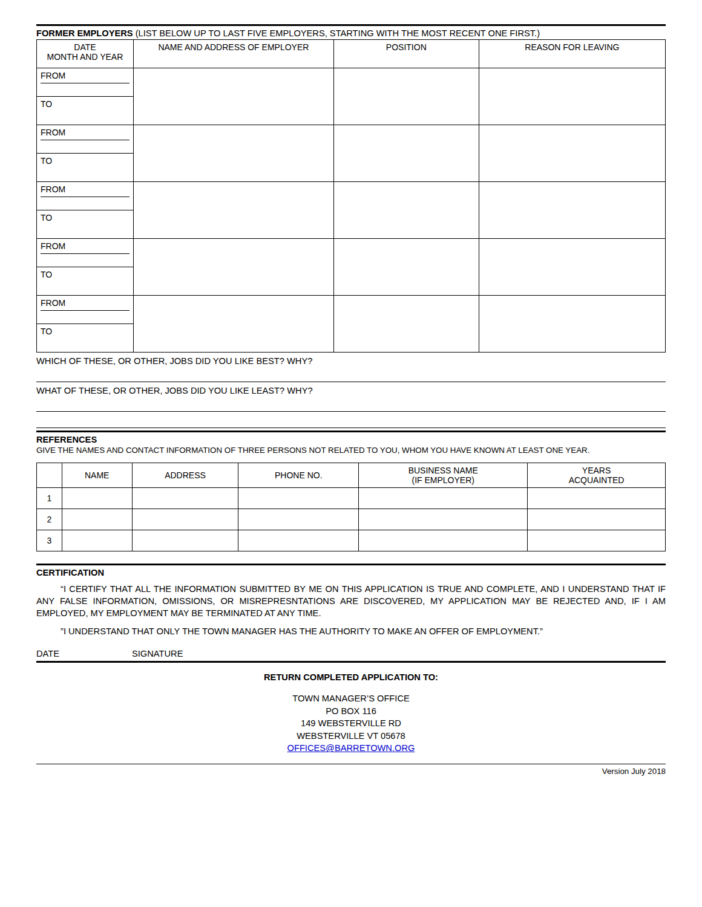Former Employers (List below up to last five employers, starting with the most recent one first.)
| Date Month and Year | Name and Address of Employer | Position | Reason for Leaving |
| --- | --- | --- | --- |
| FROM | | | |
| TO |
| FROM | | | |
| TO |
| FROM | | | |
| TO |
| FROM | | | |
| TO |
| FROM | | | |
| TO |
Which of these, or other, jobs did you like best? Why?
What of these, or other, jobs did you like least? Why?
References
Give the names and contact information of three persons not related to you, whom you have known at least one year.
| | Name | Address | Phone No. | Business Name (if employer) | Years Acquainted |
| --- | --- | --- | --- | --- | --- |
| 1 | | | | | |
| 2 | | | | | |
| 3 | | | | | |
Certification
“I CERTIFY THAT ALL THE INFORMATION SUBMITTED BY ME ON THIS APPLICATION IS TRUE AND COMPLETE, AND I UNDERSTAND THAT IF ANY FALSE INFORMATION, OMISSIONS, OR MISREPRESNTATIONS ARE DISCOVERED, MY APPLICATION MAY BE REJECTED AND, IF I AM EMPLOYED, MY EMPLOYMENT MAY BE TERMINATED AT ANY TIME.
”I UNDERSTAND THAT ONLY THE TOWN MANAGER HAS THE AUTHORITY TO MAKE AN OFFER OF EMPLOYMENT.”
Date Signature
Return completed application to:
Town Manager’s Office
PO Box 116
149 Websterville Rd
Websterville VT 05678
offices@barretown.org
Version July 2018